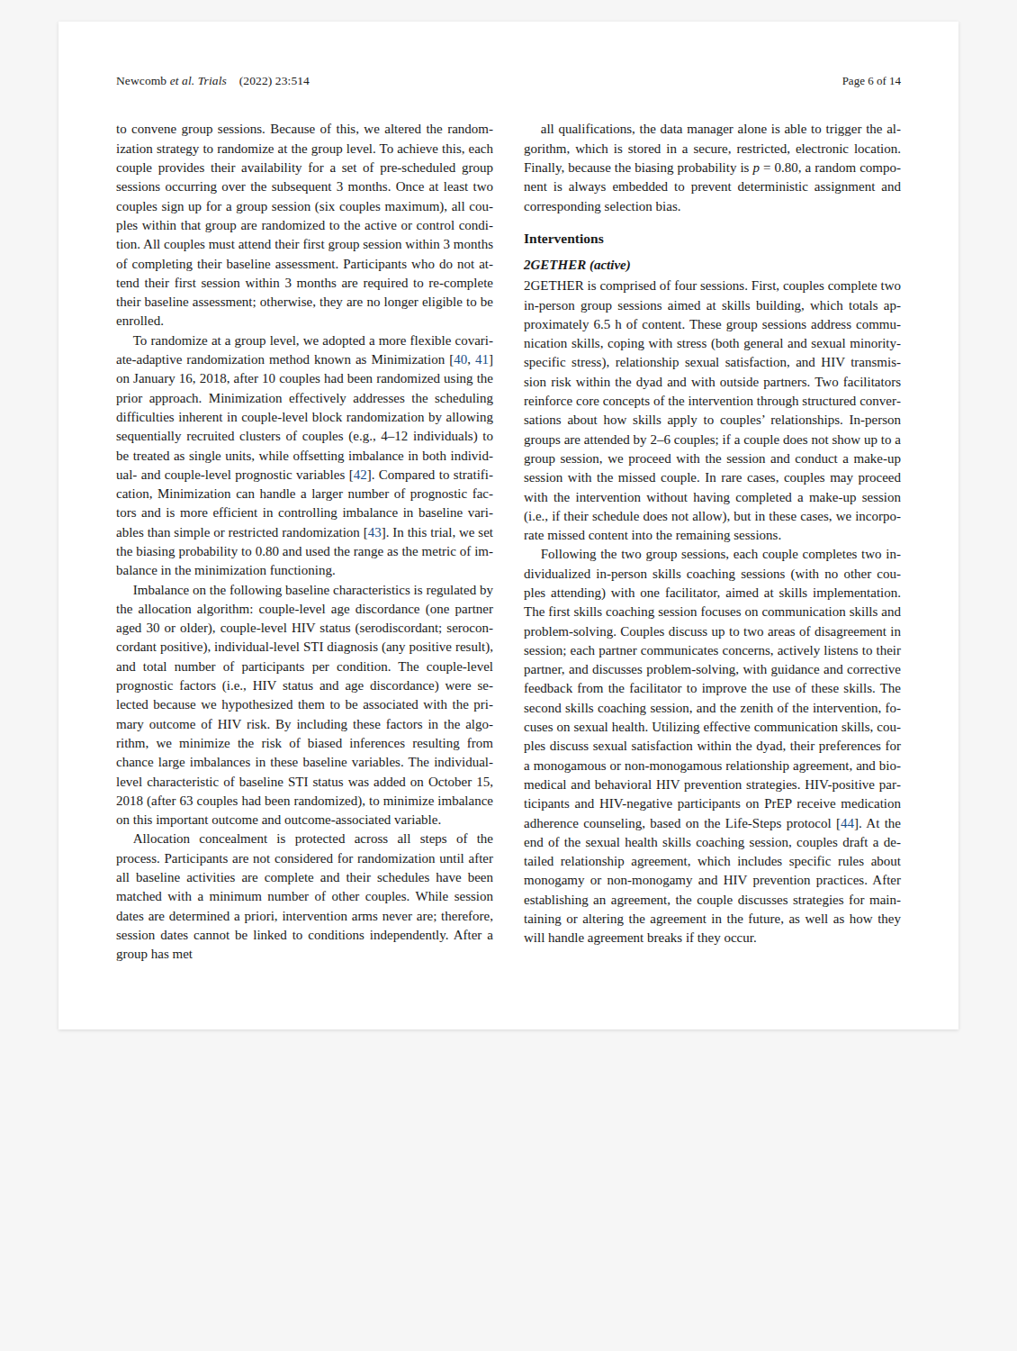Newcomb et al. Trials (2022) 23:514
Page 6 of 14
to convene group sessions. Because of this, we altered the randomization strategy to randomize at the group level. To achieve this, each couple provides their availability for a set of pre-scheduled group sessions occurring over the subsequent 3 months. Once at least two couples sign up for a group session (six couples maximum), all couples within that group are randomized to the active or control condition. All couples must attend their first group session within 3 months of completing their baseline assessment. Participants who do not attend their first session within 3 months are required to re-complete their baseline assessment; otherwise, they are no longer eligible to be enrolled.
To randomize at a group level, we adopted a more flexible covariate-adaptive randomization method known as Minimization [40, 41] on January 16, 2018, after 10 couples had been randomized using the prior approach. Minimization effectively addresses the scheduling difficulties inherent in couple-level block randomization by allowing sequentially recruited clusters of couples (e.g., 4–12 individuals) to be treated as single units, while offsetting imbalance in both individual- and couple-level prognostic variables [42]. Compared to stratification, Minimization can handle a larger number of prognostic factors and is more efficient in controlling imbalance in baseline variables than simple or restricted randomization [43]. In this trial, we set the biasing probability to 0.80 and used the range as the metric of imbalance in the minimization functioning.
Imbalance on the following baseline characteristics is regulated by the allocation algorithm: couple-level age discordance (one partner aged 30 or older), couple-level HIV status (serodiscordant; seroconcordant positive), individual-level STI diagnosis (any positive result), and total number of participants per condition. The couple-level prognostic factors (i.e., HIV status and age discordance) were selected because we hypothesized them to be associated with the primary outcome of HIV risk. By including these factors in the algorithm, we minimize the risk of biased inferences resulting from chance large imbalances in these baseline variables. The individual-level characteristic of baseline STI status was added on October 15, 2018 (after 63 couples had been randomized), to minimize imbalance on this important outcome and outcome-associated variable.
Allocation concealment is protected across all steps of the process. Participants are not considered for randomization until after all baseline activities are complete and their schedules have been matched with a minimum number of other couples. While session dates are determined a priori, intervention arms never are; therefore, session dates cannot be linked to conditions independently. After a group has met
all qualifications, the data manager alone is able to trigger the algorithm, which is stored in a secure, restricted, electronic location. Finally, because the biasing probability is p = 0.80, a random component is always embedded to prevent deterministic assignment and corresponding selection bias.
Interventions
2GETHER (active)
2GETHER is comprised of four sessions. First, couples complete two in-person group sessions aimed at skills building, which totals approximately 6.5 h of content. These group sessions address communication skills, coping with stress (both general and sexual minority-specific stress), relationship sexual satisfaction, and HIV transmission risk within the dyad and with outside partners. Two facilitators reinforce core concepts of the intervention through structured conversations about how skills apply to couples’ relationships. In-person groups are attended by 2–6 couples; if a couple does not show up to a group session, we proceed with the session and conduct a make-up session with the missed couple. In rare cases, couples may proceed with the intervention without having completed a make-up session (i.e., if their schedule does not allow), but in these cases, we incorporate missed content into the remaining sessions.
Following the two group sessions, each couple completes two individualized in-person skills coaching sessions (with no other couples attending) with one facilitator, aimed at skills implementation. The first skills coaching session focuses on communication skills and problem-solving. Couples discuss up to two areas of disagreement in session; each partner communicates concerns, actively listens to their partner, and discusses problem-solving, with guidance and corrective feedback from the facilitator to improve the use of these skills. The second skills coaching session, and the zenith of the intervention, focuses on sexual health. Utilizing effective communication skills, couples discuss sexual satisfaction within the dyad, their preferences for a monogamous or non-monogamous relationship agreement, and biomedical and behavioral HIV prevention strategies. HIV-positive participants and HIV-negative participants on PrEP receive medication adherence counseling, based on the Life-Steps protocol [44]. At the end of the sexual health skills coaching session, couples draft a detailed relationship agreement, which includes specific rules about monogamy or non-monogamy and HIV prevention practices. After establishing an agreement, the couple discusses strategies for maintaining or altering the agreement in the future, as well as how they will handle agreement breaks if they occur.